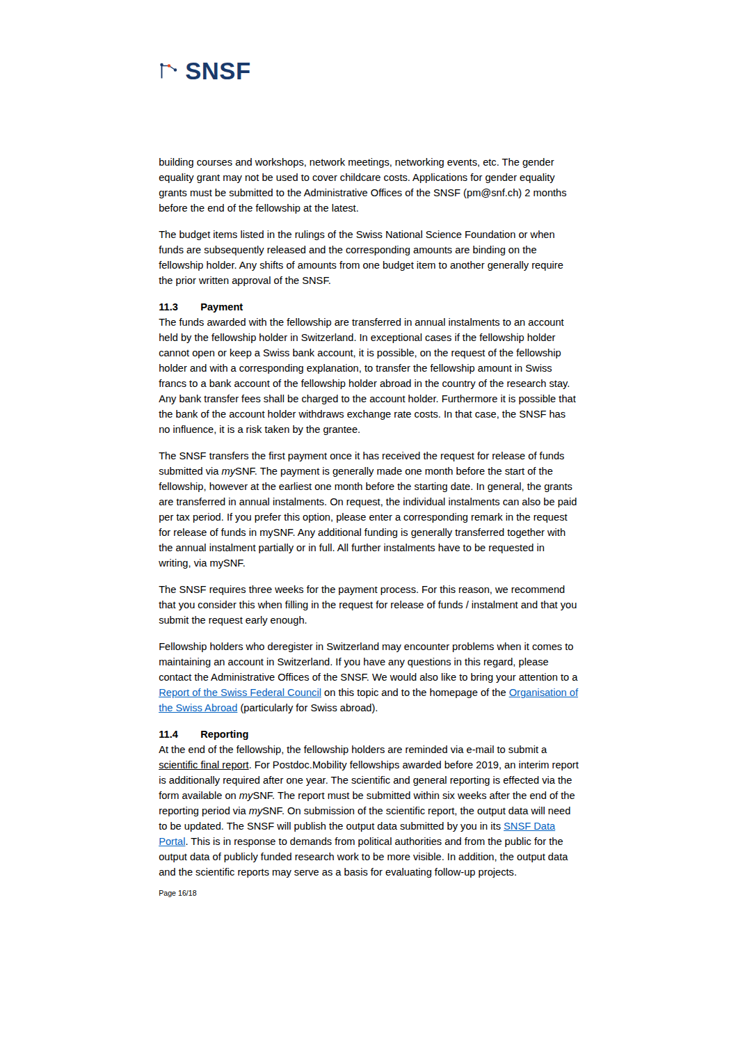SNSF
building courses and workshops, network meetings, networking events, etc. The gender equality grant may not be used to cover childcare costs. Applications for gender equality grants must be submitted to the Administrative Offices of the SNSF (pm@snf.ch) 2 months before the end of the fellowship at the latest.
The budget items listed in the rulings of the Swiss National Science Foundation or when funds are subsequently released and the corresponding amounts are binding on the fellowship holder. Any shifts of amounts from one budget item to another generally require the prior written approval of the SNSF.
11.3 Payment
The funds awarded with the fellowship are transferred in annual instalments to an account held by the fellowship holder in Switzerland. In exceptional cases if the fellowship holder cannot open or keep a Swiss bank account, it is possible, on the request of the fellowship holder and with a corresponding explanation, to transfer the fellowship amount in Swiss francs to a bank account of the fellowship holder abroad in the country of the research stay. Any bank transfer fees shall be charged to the account holder. Furthermore it is possible that the bank of the account holder withdraws exchange rate costs. In that case, the SNSF has no influence, it is a risk taken by the grantee.
The SNSF transfers the first payment once it has received the request for release of funds submitted via my SNF. The payment is generally made one month before the start of the fellowship, however at the earliest one month before the starting date. In general, the grants are transferred in annual instalments. On request, the individual instalments can also be paid per tax period. If you prefer this option, please enter a corresponding remark in the request for release of funds in mySNF. Any additional funding is generally transferred together with the annual instalment partially or in full. All further instalments have to be requested in writing, via mySNF.
The SNSF requires three weeks for the payment process. For this reason, we recommend that you consider this when filling in the request for release of funds / instalment and that you submit the request early enough.
Fellowship holders who deregister in Switzerland may encounter problems when it comes to maintaining an account in Switzerland. If you have any questions in this regard, please contact the Administrative Offices of the SNSF. We would also like to bring your attention to a Report of the Swiss Federal Council on this topic and to the homepage of the Organisation of the Swiss Abroad (particularly for Swiss abroad).
11.4 Reporting
At the end of the fellowship, the fellowship holders are reminded via e-mail to submit a scientific final report. For Postdoc.Mobility fellowships awarded before 2019, an interim report is additionally required after one year. The scientific and general reporting is effected via the form available on my SNF. The report must be submitted within six weeks after the end of the reporting period via my SNF. On submission of the scientific report, the output data will need to be updated. The SNSF will publish the output data submitted by you in its SNSF Data Portal. This is in response to demands from political authorities and from the public for the output data of publicly funded research work to be more visible. In addition, the output data and the scientific reports may serve as a basis for evaluating follow-up projects.
Page 16/18